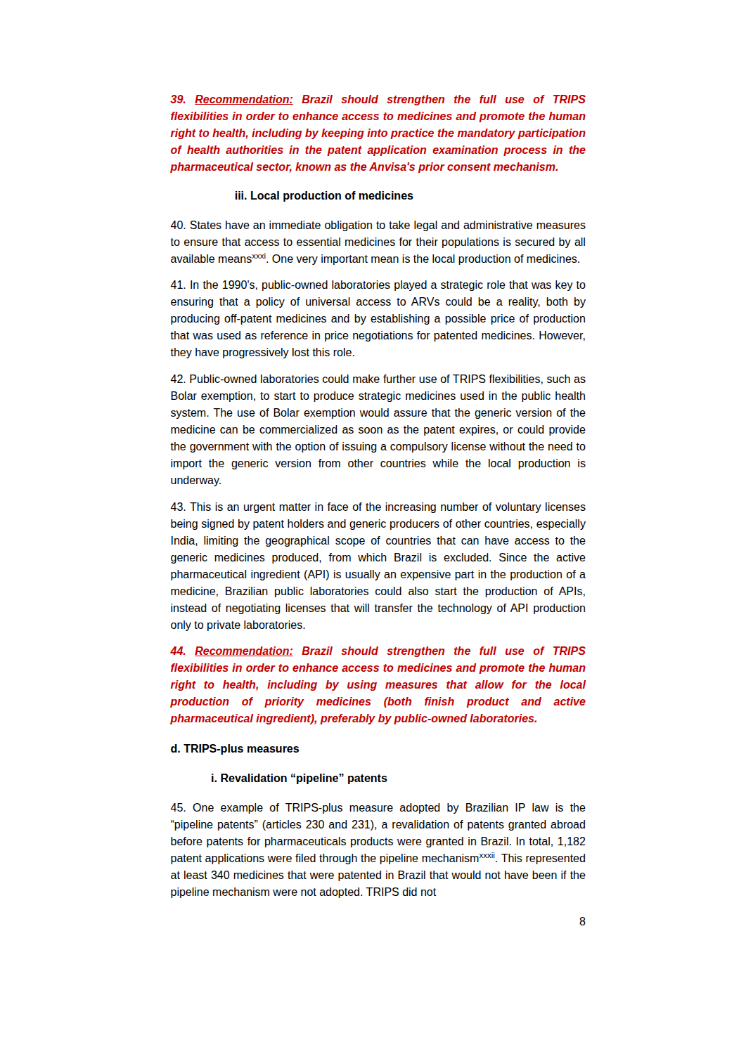39. Recommendation: Brazil should strengthen the full use of TRIPS flexibilities in order to enhance access to medicines and promote the human right to health, including by keeping into practice the mandatory participation of health authorities in the patent application examination process in the pharmaceutical sector, known as the Anvisa's prior consent mechanism.
iii. Local production of medicines
40. States have an immediate obligation to take legal and administrative measures to ensure that access to essential medicines for their populations is secured by all available meansxxxi. One very important mean is the local production of medicines.
41. In the 1990's, public-owned laboratories played a strategic role that was key to ensuring that a policy of universal access to ARVs could be a reality, both by producing off-patent medicines and by establishing a possible price of production that was used as reference in price negotiations for patented medicines. However, they have progressively lost this role.
42. Public-owned laboratories could make further use of TRIPS flexibilities, such as Bolar exemption, to start to produce strategic medicines used in the public health system. The use of Bolar exemption would assure that the generic version of the medicine can be commercialized as soon as the patent expires, or could provide the government with the option of issuing a compulsory license without the need to import the generic version from other countries while the local production is underway.
43. This is an urgent matter in face of the increasing number of voluntary licenses being signed by patent holders and generic producers of other countries, especially India, limiting the geographical scope of countries that can have access to the generic medicines produced, from which Brazil is excluded. Since the active pharmaceutical ingredient (API) is usually an expensive part in the production of a medicine, Brazilian public laboratories could also start the production of APIs, instead of negotiating licenses that will transfer the technology of API production only to private laboratories.
44. Recommendation: Brazil should strengthen the full use of TRIPS flexibilities in order to enhance access to medicines and promote the human right to health, including by using measures that allow for the local production of priority medicines (both finish product and active pharmaceutical ingredient), preferably by public-owned laboratories.
d. TRIPS-plus measures
i. Revalidation “pipeline” patents
45. One example of TRIPS-plus measure adopted by Brazilian IP law is the “pipeline patents” (articles 230 and 231), a revalidation of patents granted abroad before patents for pharmaceuticals products were granted in Brazil. In total, 1,182 patent applications were filed through the pipeline mechanismxxxii. This represented at least 340 medicines that were patented in Brazil that would not have been if the pipeline mechanism were not adopted. TRIPS did not
8